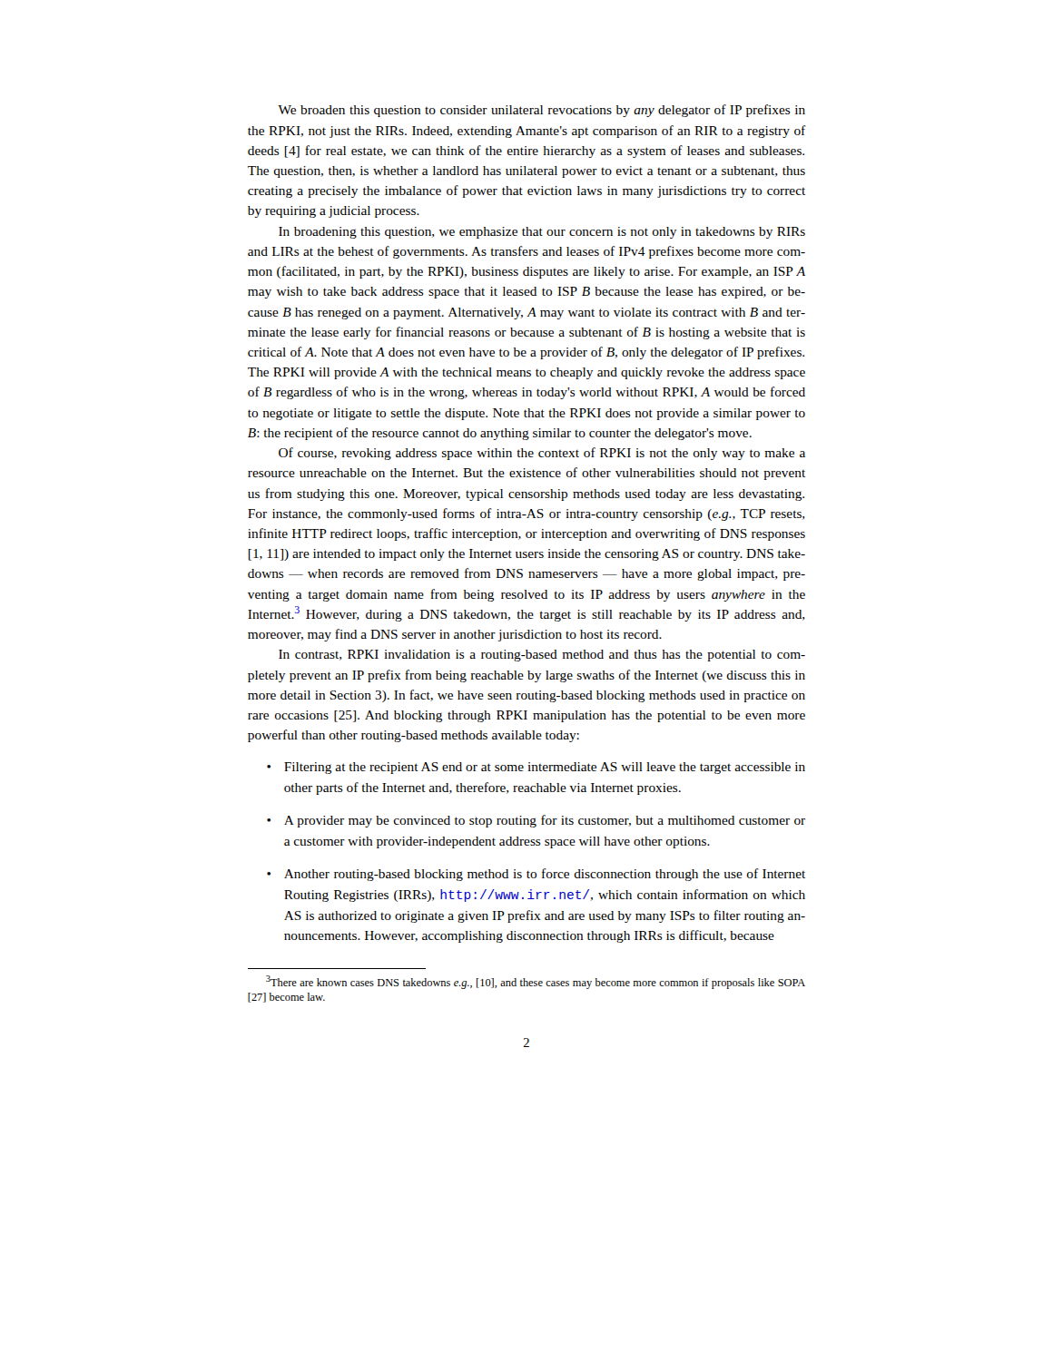We broaden this question to consider unilateral revocations by any delegator of IP prefixes in the RPKI, not just the RIRs. Indeed, extending Amante's apt comparison of an RIR to a registry of deeds [4] for real estate, we can think of the entire hierarchy as a system of leases and subleases. The question, then, is whether a landlord has unilateral power to evict a tenant or a subtenant, thus creating a precisely the imbalance of power that eviction laws in many jurisdictions try to correct by requiring a judicial process.
In broadening this question, we emphasize that our concern is not only in takedowns by RIRs and LIRs at the behest of governments. As transfers and leases of IPv4 prefixes become more common (facilitated, in part, by the RPKI), business disputes are likely to arise. For example, an ISP A may wish to take back address space that it leased to ISP B because the lease has expired, or because B has reneged on a payment. Alternatively, A may want to violate its contract with B and terminate the lease early for financial reasons or because a subtenant of B is hosting a website that is critical of A. Note that A does not even have to be a provider of B, only the delegator of IP prefixes. The RPKI will provide A with the technical means to cheaply and quickly revoke the address space of B regardless of who is in the wrong, whereas in today's world without RPKI, A would be forced to negotiate or litigate to settle the dispute. Note that the RPKI does not provide a similar power to B: the recipient of the resource cannot do anything similar to counter the delegator's move.
Of course, revoking address space within the context of RPKI is not the only way to make a resource unreachable on the Internet. But the existence of other vulnerabilities should not prevent us from studying this one. Moreover, typical censorship methods used today are less devastating. For instance, the commonly-used forms of intra-AS or intra-country censorship (e.g., TCP resets, infinite HTTP redirect loops, traffic interception, or interception and overwriting of DNS responses [1, 11]) are intended to impact only the Internet users inside the censoring AS or country. DNS takedowns — when records are removed from DNS nameservers — have a more global impact, preventing a target domain name from being resolved to its IP address by users anywhere in the Internet.3 However, during a DNS takedown, the target is still reachable by its IP address and, moreover, may find a DNS server in another jurisdiction to host its record.
In contrast, RPKI invalidation is a routing-based method and thus has the potential to completely prevent an IP prefix from being reachable by large swaths of the Internet (we discuss this in more detail in Section 3). In fact, we have seen routing-based blocking methods used in practice on rare occasions [25]. And blocking through RPKI manipulation has the potential to be even more powerful than other routing-based methods available today:
Filtering at the recipient AS end or at some intermediate AS will leave the target accessible in other parts of the Internet and, therefore, reachable via Internet proxies.
A provider may be convinced to stop routing for its customer, but a multihomed customer or a customer with provider-independent address space will have other options.
Another routing-based blocking method is to force disconnection through the use of Internet Routing Registries (IRRs), http://www.irr.net/, which contain information on which AS is authorized to originate a given IP prefix and are used by many ISPs to filter routing announcements. However, accomplishing disconnection through IRRs is difficult, because
3There are known cases DNS takedowns e.g., [10], and these cases may become more common if proposals like SOPA [27] become law.
2